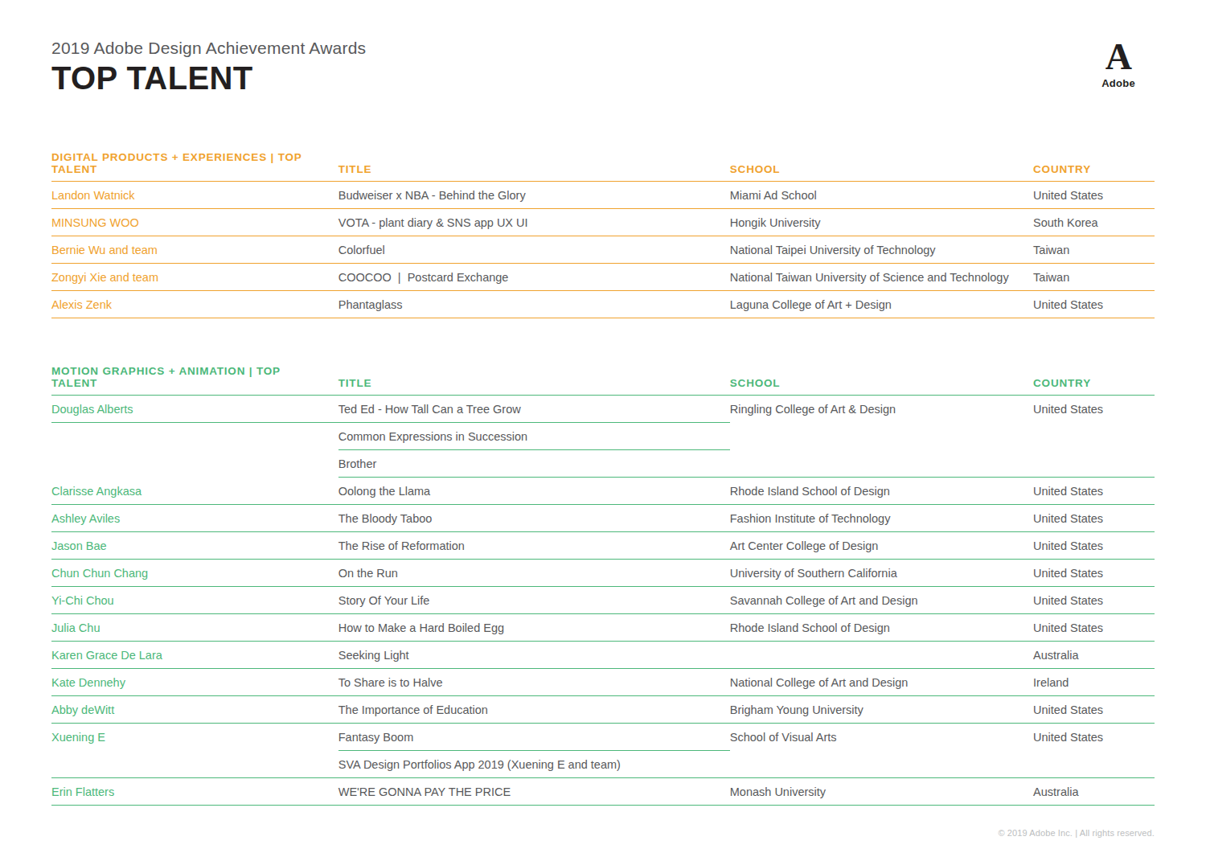2019 Adobe Design Achievement Awards
TOP TALENT
A
Adobe
| DIGITAL PRODUCTS + EXPERIENCES / TOP TALENT | TITLE | SCHOOL | COUNTRY |
| --- | --- | --- | --- |
| Landon Watnick | Budweiser x NBA - Behind the Glory | Miami Ad School | United States |
| MINSUNG WOO | VOTA - plant diary & SNS app UX UI | Hongik University | South Korea |
| Bernie Wu and team | Colorfuel | National Taipei University of Technology | Taiwan |
| Zongyi Xie and team | COOCOO / Postcard Exchange | National Taiwan University of Science and Technology | Taiwan |
| Alexis Zenk | Phantaglass | Laguna College of Art + Design | United States |
| MOTION GRAPHICS + ANIMATION / TOP TALENT | TITLE | SCHOOL | COUNTRY |
| --- | --- | --- | --- |
| Douglas Alberts | Ted Ed - How Tall Can a Tree Grow | Ringling College of Art & Design | United States |
| | Common Expressions in Succession | | |
| | Brother | | |
| Clarisse Angkasa | Oolong the Llama | Rhode Island School of Design | United States |
| Ashley Aviles | The Bloody Taboo | Fashion Institute of Technology | United States |
| Jason Bae | The Rise of Reformation | Art Center College of Design | United States |
| Chun Chun Chang | On the Run | University of Southern California | United States |
| Yi-Chi Chou | Story Of Your Life | Savannah College of Art and Design | United States |
| Julia Chu | How to Make a Hard Boiled Egg | Rhode Island School of Design | United States |
| Karen Grace De Lara | Seeking Light | | Australia |
| Kate Dennehy | To Share is to Halve | National College of Art and Design | Ireland |
| Abby deWitt | The Importance of Education | Brigham Young University | United States |
| Xuening E | Fantasy Boom | School of Visual Arts | United States |
| | SVA Design Portfolios App 2019 (Xuening E and team) | | |
| Erin Flatters | WE'RE GONNA PAY THE PRICE | Monash University | Australia |
© 2019 Adobe Inc. | All rights reserved.